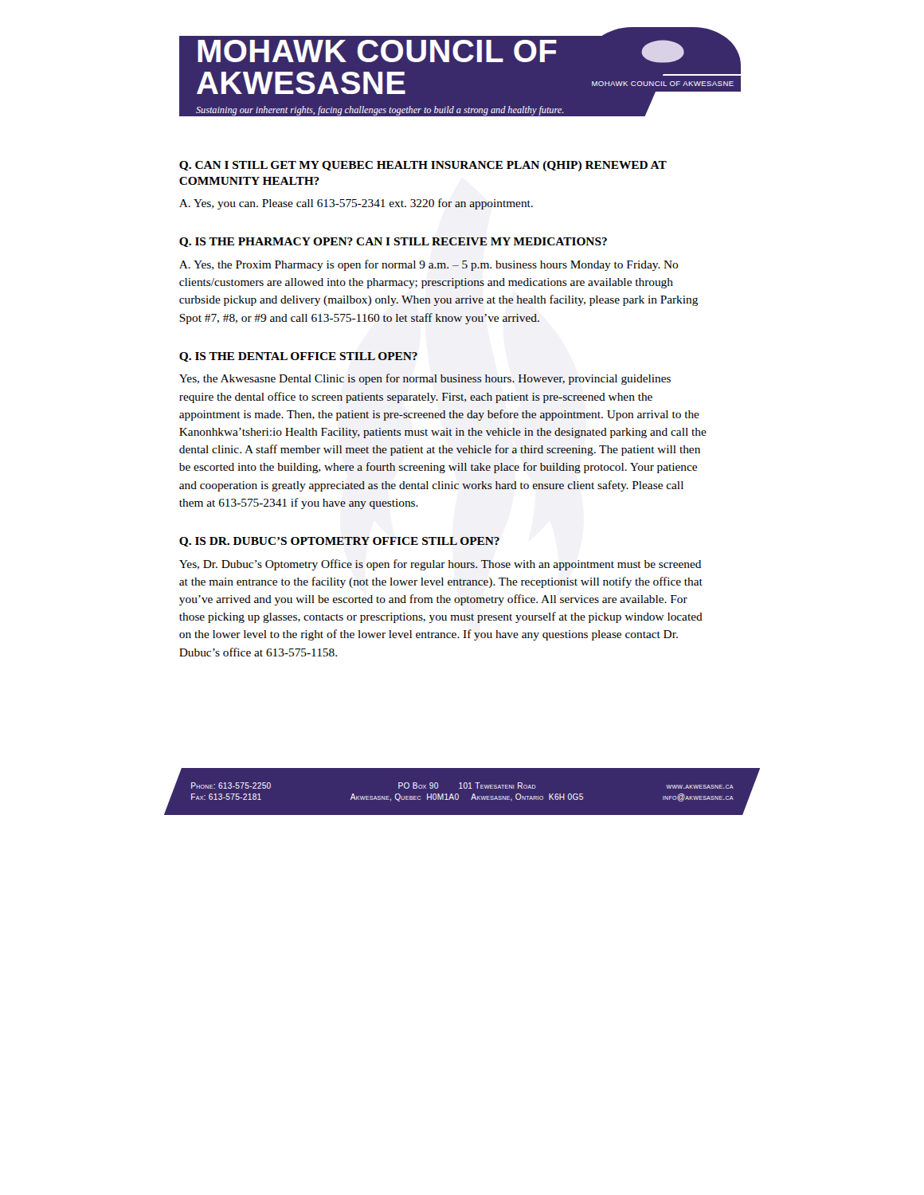Mohawk Council of Akwesasne
Sustaining our inherent rights, facing challenges together to build a strong and healthy future.
Mohawk Council of Akwesasne
Q. Can I still get my Quebec Health Insurance Plan (QHIP) renewed at Community Health?
A. Yes, you can. Please call 613-575-2341 ext. 3220 for an appointment.
Q. Is the pharmacy open? Can I still receive my medications?
A. Yes, the Proxim Pharmacy is open for normal 9 a.m. – 5 p.m. business hours Monday to Friday. No clients/customers are allowed into the pharmacy; prescriptions and medications are available through curbside pickup and delivery (mailbox) only. When you arrive at the health facility, please park in Parking Spot #7, #8, or #9 and call 613-575-1160 to let staff know you’ve arrived.
Q. Is the dental office still open?
Yes, the Akwesasne Dental Clinic is open for normal business hours. However, provincial guidelines require the dental office to screen patients separately. First, each patient is pre-screened when the appointment is made. Then, the patient is pre-screened the day before the appointment. Upon arrival to the Kanonhkwa’tsheri:io Health Facility, patients must wait in the vehicle in the designated parking and call the dental clinic. A staff member will meet the patient at the vehicle for a third screening. The patient will then be escorted into the building, where a fourth screening will take place for building protocol. Your patience and cooperation is greatly appreciated as the dental clinic works hard to ensure client safety. Please call them at 613-575-2341 if you have any questions.
Q. Is Dr. Dubuc’s Optometry Office still open?
Yes, Dr. Dubuc’s Optometry Office is open for regular hours. Those with an appointment must be screened at the main entrance to the facility (not the lower level entrance). The receptionist will notify the office that you’ve arrived and you will be escorted to and from the optometry office. All services are available. For those picking up glasses, contacts or prescriptions, you must present yourself at the pickup window located on the lower level to the right of the lower level entrance. If you have any questions please contact Dr. Dubuc’s office at 613-575-1158.
Akwesasne-Land Where the Partridge Drums
Phone: 613-575-2250
Fax: 613-575-2181
PO Box 90 101 Tewesateni Road
Akwesasne, Quebec H0M1A0 Akwesasne, Ontario K6H 0G5
www.akwesasne.ca
info@akwesasne.ca